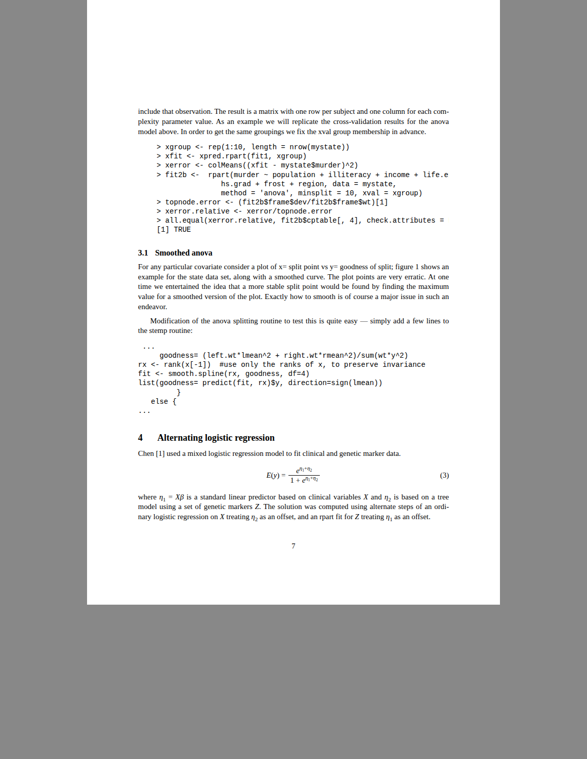include that observation. The result is a matrix with one row per subject and one column for each complexity parameter value. As an example we will replicate the cross-validation results for the anova model above. In order to get the same groupings we fix the xval group membership in advance.
> xgroup <- rep(1:10, length = nrow(mystate))
> xfit <- xpred.rpart(fit1, xgroup)
> xerror <- colMeans((xfit - mystate$murder)^2)
> fit2b <-  rpart(murder ~ population + illiteracy + income + life.exp +
               hs.grad + frost + region, data = mystate,
               method = 'anova', minsplit = 10, xval = xgroup)
> topnode.error <- (fit2b$frame$dev/fit2b$frame$wt)[1]
> xerror.relative <- xerror/topnode.error
> all.equal(xerror.relative, fit2b$cptable[, 4], check.attributes = FALSE)
[1] TRUE
3.1 Smoothed anova
For any particular covariate consider a plot of x= split point vs y= goodness of split; figure 1 shows an example for the state data set, along with a smoothed curve. The plot points are very erratic. At one time we entertained the idea that a more stable split point would be found by finding the maximum value for a smoothed version of the plot. Exactly how to smooth is of course a major issue in such an endeavor.
Modification of the anova splitting routine to test this is quite easy — simply add a few lines to the stemp routine:
 ...
     goodness= (left.wt*lmean^2 + right.wt*rmean^2)/sum(wt*y^2)
rx <- rank(x[-1])  #use only the ranks of x, to preserve invariance
fit <- smooth.spline(rx, goodness, df=4)
list(goodness= predict(fit, rx)$y, direction=sign(lmean))
         }
   else {
...
4 Alternating logistic regression
Chen [1] used a mixed logistic regression model to fit clinical and genetic marker data.
E(y) = eη1+η2 1 + eη1+η2
(3)
where η1 = Xβ is a standard linear predictor based on clinical variables X and η2 is based on a tree model using a set of genetic markers Z. The solution was computed using alternate steps of an ordinary logistic regression on X treating η2 as an offset, and an rpart fit for Z treating η1 as an offset.
7